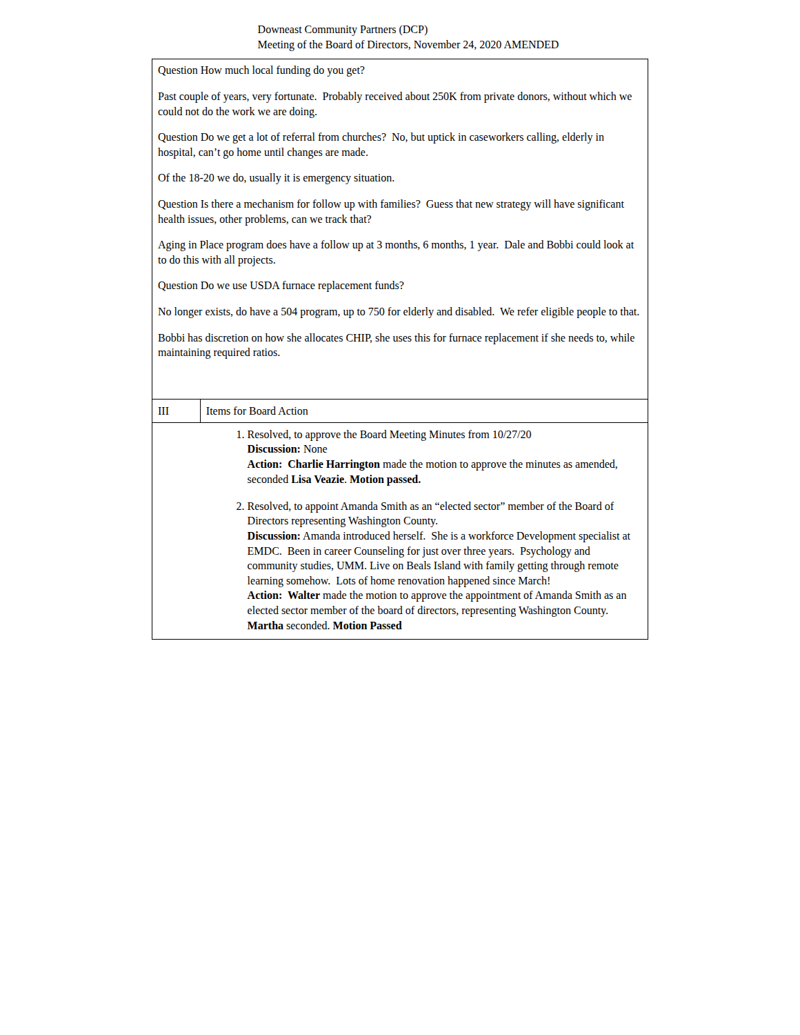Downeast Community Partners (DCP)
Meeting of the Board of Directors, November 24, 2020 AMENDED
| Question How much local funding do you get? Past couple of years, very fortunate. Probably received about 250K from private donors, without which we could not do the work we are doing. Question Do we get a lot of referral from churches? No, but uptick in caseworkers calling, elderly in hospital, can’t go home until changes are made. Of the 18-20 we do, usually it is emergency situation. Question Is there a mechanism for follow up with families? Guess that new strategy will have significant health issues, other problems, can we track that? Aging in Place program does have a follow up at 3 months, 6 months, 1 year. Dale and Bobbi could look at to do this with all projects. Question Do we use USDA furnace replacement funds? No longer exists, do have a 504 program, up to 750 for elderly and disabled. We refer eligible people to that. Bobbi has discretion on how she allocates CHIP, she uses this for furnace replacement if she needs to, while maintaining required ratios. |
| III | Items for Board Action |
| Resolved, to approve the Board Meeting Minutes from 10/27/20 Discussion: None Action: Charlie Harrington made the motion to approve the minutes as amended, seconded Lisa Veazie . Motion passed. Resolved, to appoint Amanda Smith as an “elected sector” member of the Board of Directors representing Washington County. Discussion: Amanda introduced herself. She is a workforce Development specialist at EMDC. Been in career Counseling for just over three years. Psychology and community studies, UMM. Live on Beals Island with family getting through remote learning somehow. Lots of home renovation happened since March! Action: Walter made the motion to approve the appointment of Amanda Smith as an elected sector member of the board of directors, representing Washington County. Martha seconded. Motion Passed |